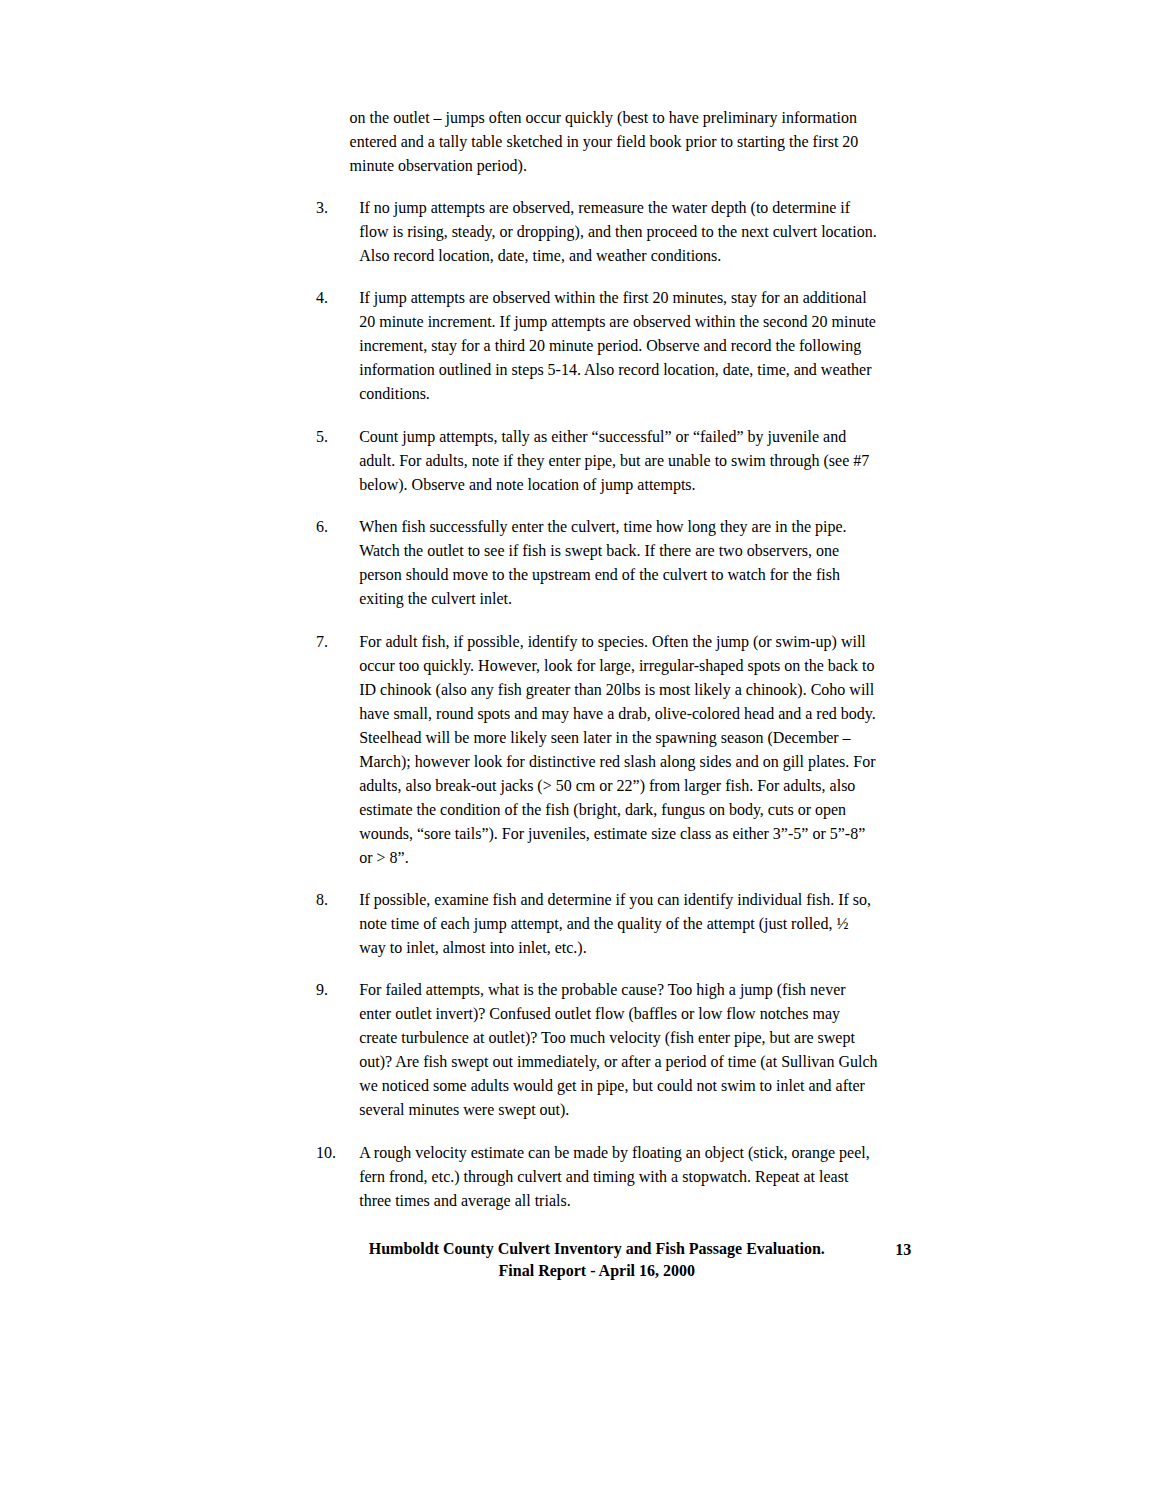on the outlet – jumps often occur quickly (best to have preliminary information entered and a tally table sketched in your field book prior to starting the first 20 minute observation period).
3. If no jump attempts are observed, remeasure the water depth (to determine if flow is rising, steady, or dropping), and then proceed to the next culvert location. Also record location, date, time, and weather conditions.
4. If jump attempts are observed within the first 20 minutes, stay for an additional 20 minute increment. If jump attempts are observed within the second 20 minute increment, stay for a third 20 minute period. Observe and record the following information outlined in steps 5-14. Also record location, date, time, and weather conditions.
5. Count jump attempts, tally as either “successful” or “failed” by juvenile and adult. For adults, note if they enter pipe, but are unable to swim through (see #7 below). Observe and note location of jump attempts.
6. When fish successfully enter the culvert, time how long they are in the pipe. Watch the outlet to see if fish is swept back. If there are two observers, one person should move to the upstream end of the culvert to watch for the fish exiting the culvert inlet.
7. For adult fish, if possible, identify to species. Often the jump (or swim-up) will occur too quickly. However, look for large, irregular-shaped spots on the back to ID chinook (also any fish greater than 20lbs is most likely a chinook). Coho will have small, round spots and may have a drab, olive-colored head and a red body. Steelhead will be more likely seen later in the spawning season (December – March); however look for distinctive red slash along sides and on gill plates. For adults, also break-out jacks (> 50 cm or 22”) from larger fish. For adults, also estimate the condition of the fish (bright, dark, fungus on body, cuts or open wounds, “sore tails”). For juveniles, estimate size class as either 3”-5” or 5”-8” or > 8”.
8. If possible, examine fish and determine if you can identify individual fish. If so, note time of each jump attempt, and the quality of the attempt (just rolled, ½ way to inlet, almost into inlet, etc.).
9. For failed attempts, what is the probable cause? Too high a jump (fish never enter outlet invert)? Confused outlet flow (baffles or low flow notches may create turbulence at outlet)? Too much velocity (fish enter pipe, but are swept out)? Are fish swept out immediately, or after a period of time (at Sullivan Gulch we noticed some adults would get in pipe, but could not swim to inlet and after several minutes were swept out).
10. A rough velocity estimate can be made by floating an object (stick, orange peel, fern frond, etc.) through culvert and timing with a stopwatch. Repeat at least three times and average all trials.
13
Humboldt County Culvert Inventory and Fish Passage Evaluation.
Final Report - April 16, 2000